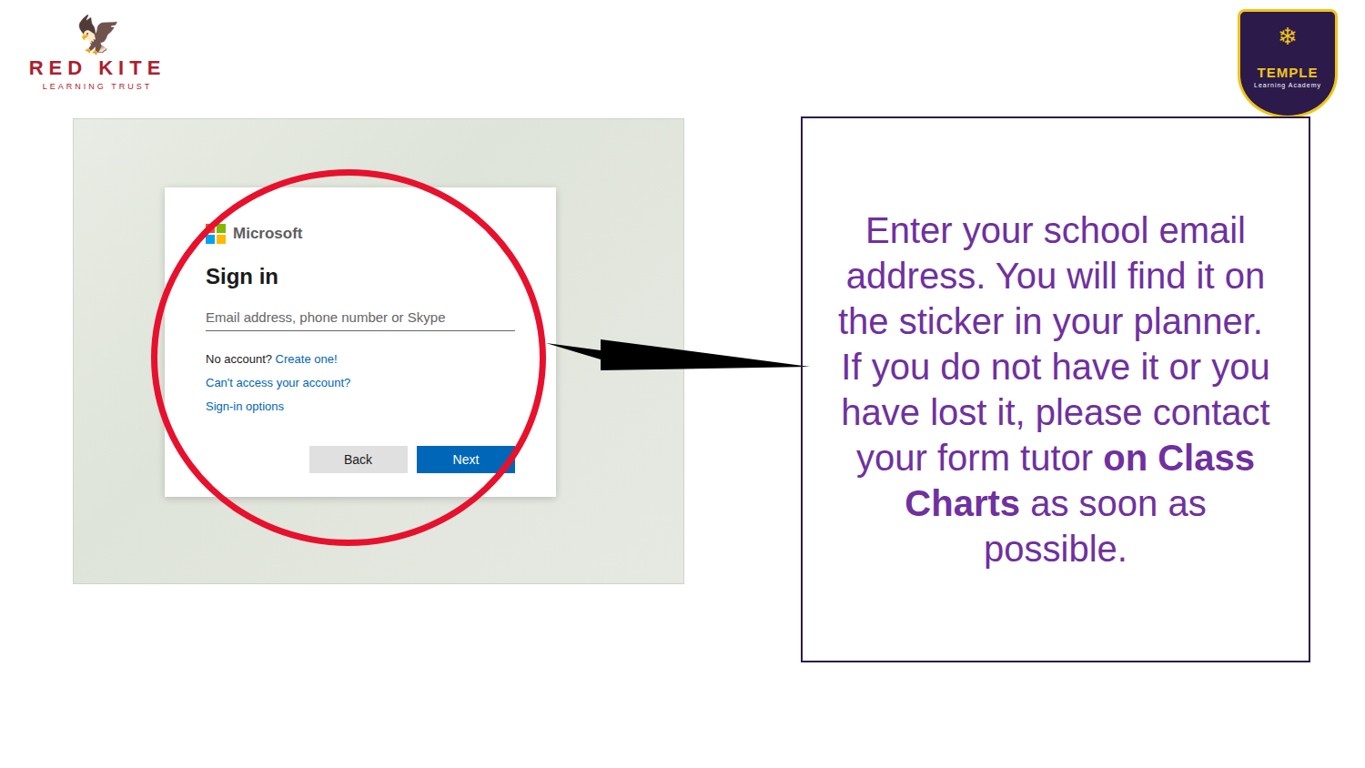🦅
RED KITE
LEARNING TRUST
❄
TEMPLE
Learning Academy
Microsoft
Sign in
No account? Create one!
Can't access your account?
Sign-in options
Back Next
Enter your school email address. You will find it on the sticker in your planner. If you do not have it or you have lost it, please contact your form tutor on Class Charts as soon as possible.